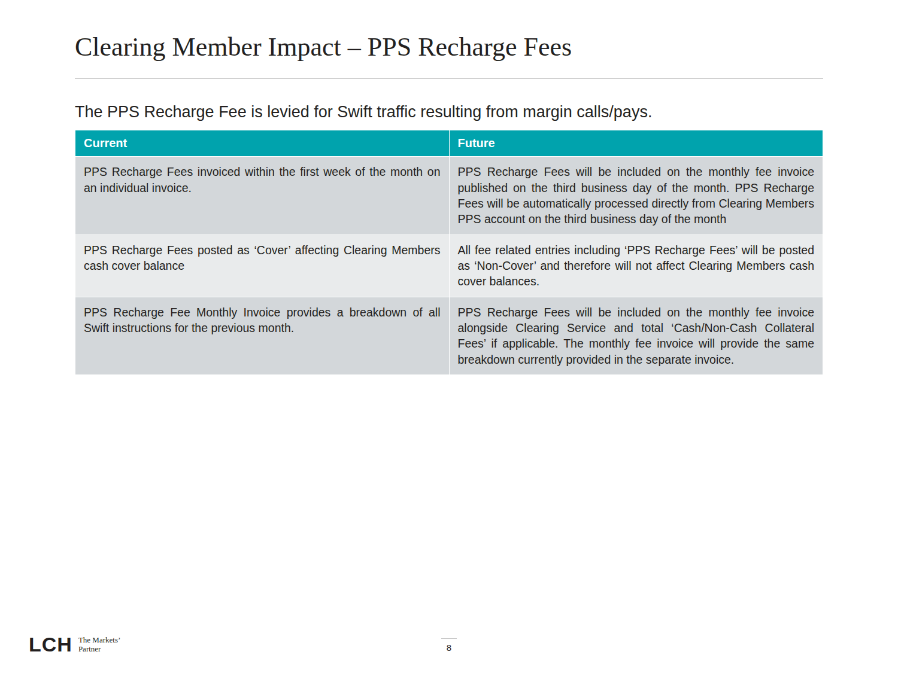Clearing Member Impact – PPS Recharge Fees
The PPS Recharge Fee is levied for Swift traffic resulting from margin calls/pays.
| Current | Future |
| --- | --- |
| PPS Recharge Fees invoiced within the first week of the month on an individual invoice. | PPS Recharge Fees will be included on the monthly fee invoice published on the third business day of the month. PPS Recharge Fees will be automatically processed directly from Clearing Members PPS account on the third business day of the month |
| PPS Recharge Fees posted as ‘Cover’ affecting Clearing Members cash cover balance | All fee related entries including ‘PPS Recharge Fees’ will be posted as ‘Non-Cover’ and therefore will not affect Clearing Members cash cover balances. |
| PPS Recharge Fee Monthly Invoice provides a breakdown of all Swift instructions for the previous month. | PPS Recharge Fees will be included on the monthly fee invoice alongside Clearing Service and total ‘Cash/Non-Cash Collateral Fees’ if applicable. The monthly fee invoice will provide the same breakdown currently provided in the separate invoice. |
LCH The Markets’
Partner
8